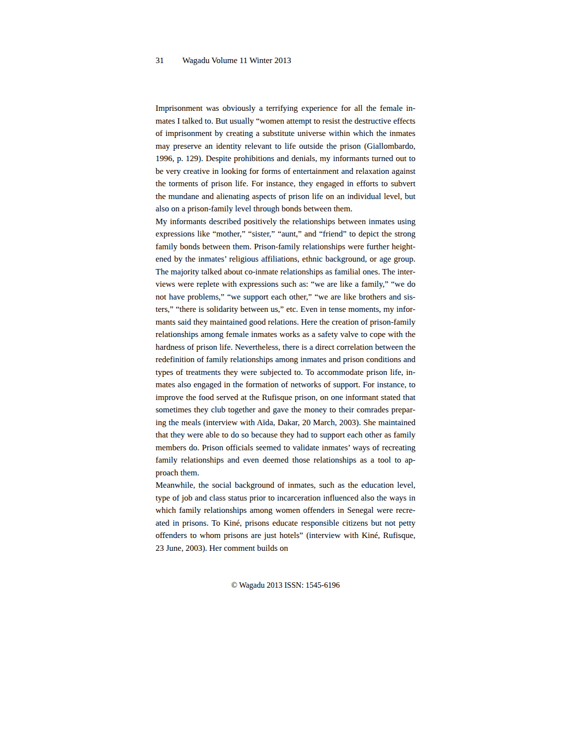31 Wagadu Volume 11 Winter 2013
Imprisonment was obviously a terrifying experience for all the female inmates I talked to. But usually “women attempt to resist the destructive effects of imprisonment by creating a substitute universe within which the inmates may preserve an identity relevant to life outside the prison (Giallombardo, 1996, p. 129). Despite prohibitions and denials, my informants turned out to be very creative in looking for forms of entertainment and relaxation against the torments of prison life. For instance, they engaged in efforts to subvert the mundane and alienating aspects of prison life on an individual level, but also on a prison-family level through bonds between them.
My informants described positively the relationships between inmates using expressions like “mother,” “sister,” “aunt,” and “friend” to depict the strong family bonds between them. Prison-family relationships were further heightened by the inmates’ religious affiliations, ethnic background, or age group. The majority talked about co-inmate relationships as familial ones. The interviews were replete with expressions such as: “we are like a family,” “we do not have problems,” “we support each other,” “we are like brothers and sisters,” “there is solidarity between us,” etc. Even in tense moments, my informants said they maintained good relations. Here the creation of prison-family relationships among female inmates works as a safety valve to cope with the hardness of prison life. Nevertheless, there is a direct correlation between the redefinition of family relationships among inmates and prison conditions and types of treatments they were subjected to. To accommodate prison life, inmates also engaged in the formation of networks of support. For instance, to improve the food served at the Rufisque prison, on one informant stated that sometimes they club together and gave the money to their comrades preparing the meals (interview with Aïda, Dakar, 20 March, 2003). She maintained that they were able to do so because they had to support each other as family members do. Prison officials seemed to validate inmates’ ways of recreating family relationships and even deemed those relationships as a tool to approach them.
Meanwhile, the social background of inmates, such as the education level, type of job and class status prior to incarceration influenced also the ways in which family relationships among women offenders in Senegal were recreated in prisons. To Kiné, prisons educate responsible citizens but not petty offenders to whom prisons are just hotels” (interview with Kiné, Rufisque, 23 June, 2003). Her comment builds on
© Wagadu 2013 ISSN: 1545-6196